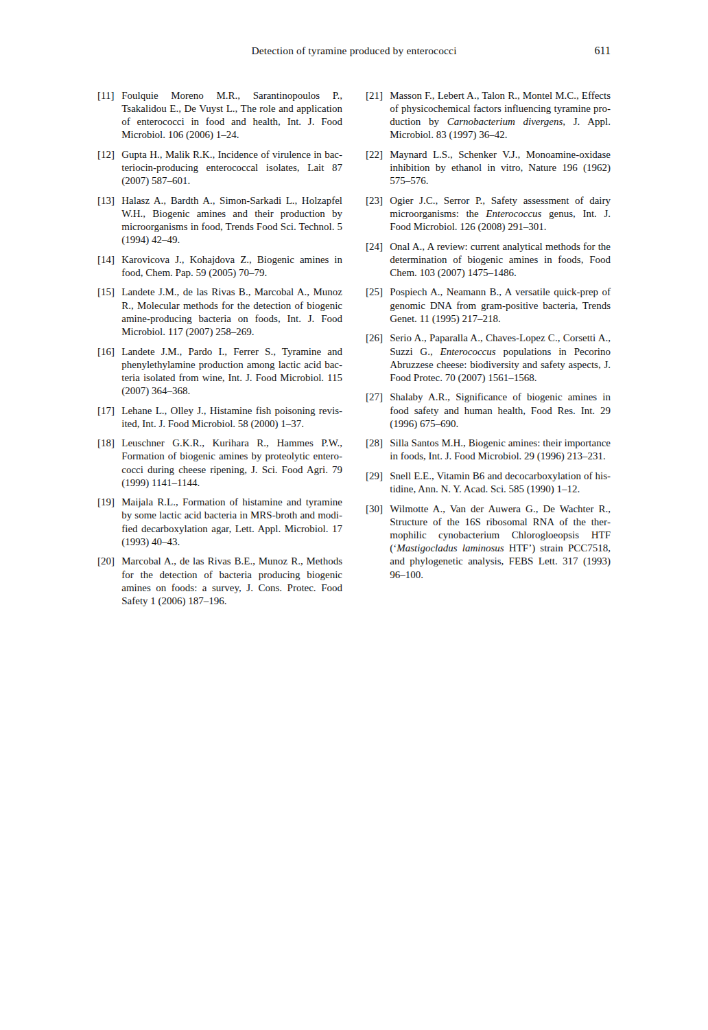Detection of tyramine produced by enterococci 611
[11] Foulquie Moreno M.R., Sarantinopoulos P., Tsakalidou E., De Vuyst L., The role and application of enterococci in food and health, Int. J. Food Microbiol. 106 (2006) 1–24.
[12] Gupta H., Malik R.K., Incidence of virulence in bacteriocin-producing enterococcal isolates, Lait 87 (2007) 587–601.
[13] Halasz A., Bardth A., Simon-Sarkadi L., Holzapfel W.H., Biogenic amines and their production by microorganisms in food, Trends Food Sci. Technol. 5 (1994) 42–49.
[14] Karovicova J., Kohajdova Z., Biogenic amines in food, Chem. Pap. 59 (2005) 70–79.
[15] Landete J.M., de las Rivas B., Marcobal A., Munoz R., Molecular methods for the detection of biogenic amine-producing bacteria on foods, Int. J. Food Microbiol. 117 (2007) 258–269.
[16] Landete J.M., Pardo I., Ferrer S., Tyramine and phenylethylamine production among lactic acid bacteria isolated from wine, Int. J. Food Microbiol. 115 (2007) 364–368.
[17] Lehane L., Olley J., Histamine fish poisoning revisited, Int. J. Food Microbiol. 58 (2000) 1–37.
[18] Leuschner G.K.R., Kurihara R., Hammes P.W., Formation of biogenic amines by proteolytic enterococci during cheese ripening, J. Sci. Food Agri. 79 (1999) 1141–1144.
[19] Maijala R.L., Formation of histamine and tyramine by some lactic acid bacteria in MRS-broth and modified decarboxylation agar, Lett. Appl. Microbiol. 17 (1993) 40–43.
[20] Marcobal A., de las Rivas B.E., Munoz R., Methods for the detection of bacteria producing biogenic amines on foods: a survey, J. Cons. Protec. Food Safety 1 (2006) 187–196.
[21] Masson F., Lebert A., Talon R., Montel M.C., Effects of physicochemical factors influencing tyramine production by Carnobacterium divergens, J. Appl. Microbiol. 83 (1997) 36–42.
[22] Maynard L.S., Schenker V.J., Monoamine-oxidase inhibition by ethanol in vitro, Nature 196 (1962) 575–576.
[23] Ogier J.C., Serror P., Safety assessment of dairy microorganisms: the Enterococcus genus, Int. J. Food Microbiol. 126 (2008) 291–301.
[24] Onal A., A review: current analytical methods for the determination of biogenic amines in foods, Food Chem. 103 (2007) 1475–1486.
[25] Pospiech A., Neamann B., A versatile quick-prep of genomic DNA from gram-positive bacteria, Trends Genet. 11 (1995) 217–218.
[26] Serio A., Paparalla A., Chaves-Lopez C., Corsetti A., Suzzi G., Enterococcus populations in Pecorino Abruzzese cheese: biodiversity and safety aspects, J. Food Protec. 70 (2007) 1561–1568.
[27] Shalaby A.R., Significance of biogenic amines in food safety and human health, Food Res. Int. 29 (1996) 675–690.
[28] Silla Santos M.H., Biogenic amines: their importance in foods, Int. J. Food Microbiol. 29 (1996) 213–231.
[29] Snell E.E., Vitamin B6 and decocarboxylation of histidine, Ann. N. Y. Acad. Sci. 585 (1990) 1–12.
[30] Wilmotte A., Van der Auwera G., De Wachter R., Structure of the 16S ribosomal RNA of the thermophilic cynobacterium Chlorogloeopsis HTF (‘Mastigocladus laminosus HTF’) strain PCC7518, and phylogenetic analysis, FEBS Lett. 317 (1993) 96–100.